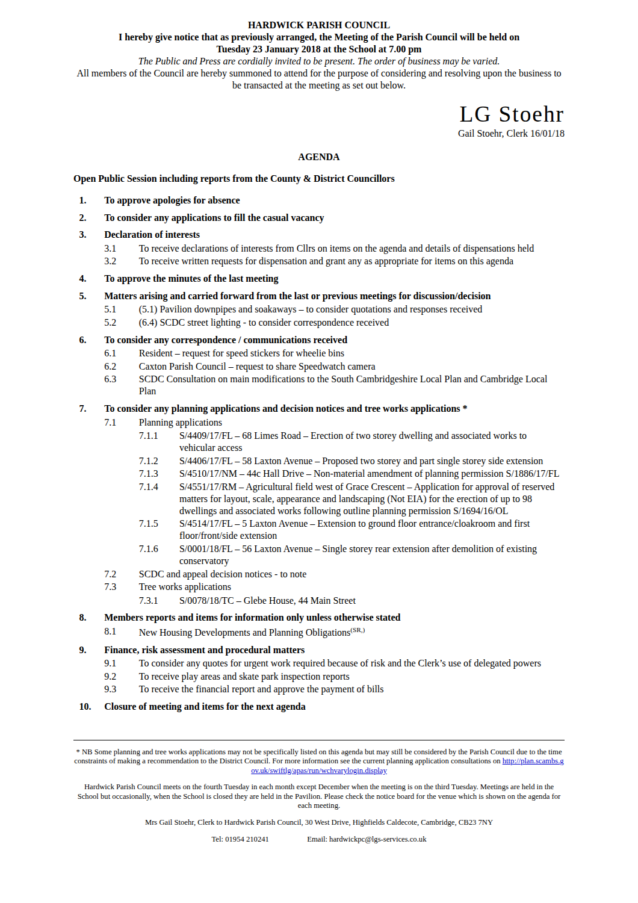HARDWICK PARISH COUNCIL
I hereby give notice that as previously arranged, the Meeting of the Parish Council will be held on
Tuesday 23 January 2018 at the School at 7.00 pm
The Public and Press are cordially invited to be present. The order of business may be varied.
All members of the Council are hereby summoned to attend for the purpose of considering and resolving upon the business to be transacted at the meeting as set out below.
LG Stoehr Gail Stoehr, Clerk 16/01/18
AGENDA
Open Public Session including reports from the County & District Councillors
To approve apologies for absence
To consider any applications to fill the casual vacancy
Declaration of interests
3.1 To receive declarations of interests from Cllrs on items on the agenda and details of dispensations held
3.2 To receive written requests for dispensation and grant any as appropriate for items on this agenda
To approve the minutes of the last meeting
Matters arising and carried forward from the last or previous meetings for discussion/decision
5.1(5.1) Pavilion downpipes and soakaways – to consider quotations and responses received
5.2(6.4) SCDC street lighting - to consider correspondence received
To consider any correspondence / communications received
6.1 Resident – request for speed stickers for wheelie bins
6.2 Caxton Parish Council – request to share Speedwatch camera
6.3 SCDC Consultation on main modifications to the South Cambridgeshire Local Plan and Cambridge Local Plan
To consider any planning applications and decision notices and tree works applications *
7.1 Planning applications
7.1.1 S/4409/17/FL – 68 Limes Road – Erection of two storey dwelling and associated works to vehicular access
7.1.2 S/4406/17/FL – 58 Laxton Avenue – Proposed two storey and part single storey side extension
7.1.3 S/4510/17/NM – 44c Hall Drive – Non-material amendment of planning permission S/1886/17/FL
7.1.4 S/4551/17/RM – Agricultural field west of Grace Crescent – Application for approval of reserved matters for layout, scale, appearance and landscaping (Not EIA) for the erection of up to 98 dwellings and associated works following outline planning permission S/1694/16/OL
7.1.5 S/4514/17/FL – 5 Laxton Avenue – Extension to ground floor entrance/cloakroom and first floor/front/side extension
7.1.6 S/0001/18/FL – 56 Laxton Avenue – Single storey rear extension after demolition of existing conservatory
7.2 SCDC and appeal decision notices - to note
7.3 Tree works applications
7.3.1 S/0078/18/TC – Glebe House, 44 Main Street
Members reports and items for information only unless otherwise stated
8.1 New Housing Developments and Planning Obligations(SR,)
Finance, risk assessment and procedural matters
9.1 To consider any quotes for urgent work required because of risk and the Clerk’s use of delegated powers
9.2 To receive play areas and skate park inspection reports
9.3 To receive the financial report and approve the payment of bills
Closure of meeting and items for the next agenda
* NB Some planning and tree works applications may not be specifically listed on this agenda but may still be considered by the Parish Council due to the time constraints of making a recommendation to the District Council. For more information see the current planning application consultations on http://plan.scambs.gov.uk/swiftlg/apas/run/wchvarylogin.display
Hardwick Parish Council meets on the fourth Tuesday in each month except December when the meeting is on the third Tuesday. Meetings are held in the School but occasionally, when the School is closed they are held in the Pavilion. Please check the notice board for the venue which is shown on the agenda for each meeting.
Mrs Gail Stoehr, Clerk to Hardwick Parish Council, 30 West Drive, Highfields Caldecote, Cambridge, CB23 7NY
Tel: 01954 210241 Email: hardwickpc@lgs-services.co.uk